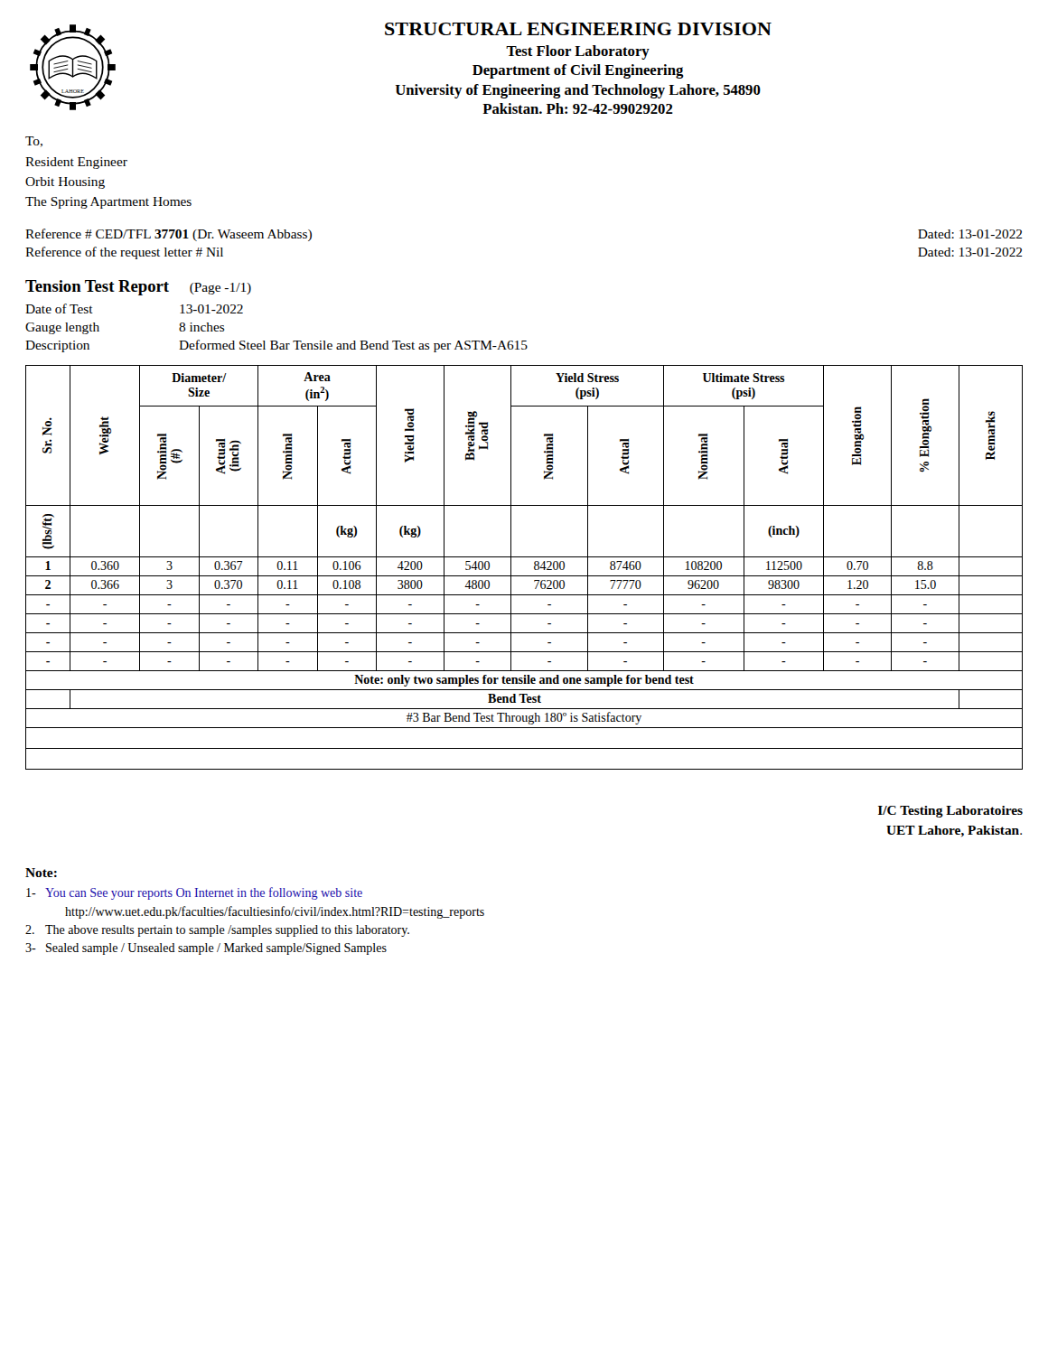LAHORE
STRUCTURAL ENGINEERING DIVISION
Test Floor Laboratory
Department of Civil Engineering
University of Engineering and Technology Lahore, 54890
Pakistan. Ph: 92-42-99029202
To,
Resident Engineer
Orbit Housing
The Spring Apartment Homes
Reference # CED/TFL 37701 (Dr. Waseem Abbass)
Dated: 13-01-2022
Reference of the request letter # Nil
Dated: 13-01-2022
Tension Test Report (Page -1/1)
| Date of Test | 13-01-2022 |
| Gauge length | 8 inches |
| Description | Deformed Steel Bar Tensile and Bend Test as per ASTM-A615 |
| Sr. No. | Weight | Diameter/ Size | Area (in 2 ) | Yield load | Breaking Load | Yield Stress (psi) | Ultimate Stress (psi) | Elongation | % Elongation | Remarks |
| --- | --- | --- | --- | --- | --- | --- | --- | --- | --- | --- |
| Nominal (#) | Actual (inch) | Nominal | Actual | Nominal | Actual | Nominal | Actual |
| (lbs/ft) | | | | | (kg) | (kg) | | | | | (inch) | | | |
| 1 | 0.360 | 3 | 0.367 | 0.11 | 0.106 | 4200 | 5400 | 84200 | 87460 | 108200 | 112500 | 0.70 | 8.8 | |
| 2 | 0.366 | 3 | 0.370 | 0.11 | 0.108 | 3800 | 4800 | 76200 | 77770 | 96200 | 98300 | 1.20 | 15.0 | |
| - | - | - | - | - | - | - | - | - | - | - | - | - | - | |
| - | - | - | - | - | - | - | - | - | - | - | - | - | - | |
| - | - | - | - | - | - | - | - | - | - | - | - | - | - | |
| - | - | - | - | - | - | - | - | - | - | - | - | - | - | |
| Note: only two samples for tensile and one sample for bend test |
| | Bend Test | |
| #3 Bar Bend Test Through 180º is Satisfactory |
I/C Testing Laboratoires
UET Lahore, Pakistan.
Note:
1-You can See your reports On Internet in the following web site
http://www.uet.edu.pk/faculties/facultiesinfo/civil/index.html?RID=testing_reports
2. The above results pertain to sample /samples supplied to this laboratory.
3-Sealed sample / Unsealed sample / Marked sample/Signed Samples